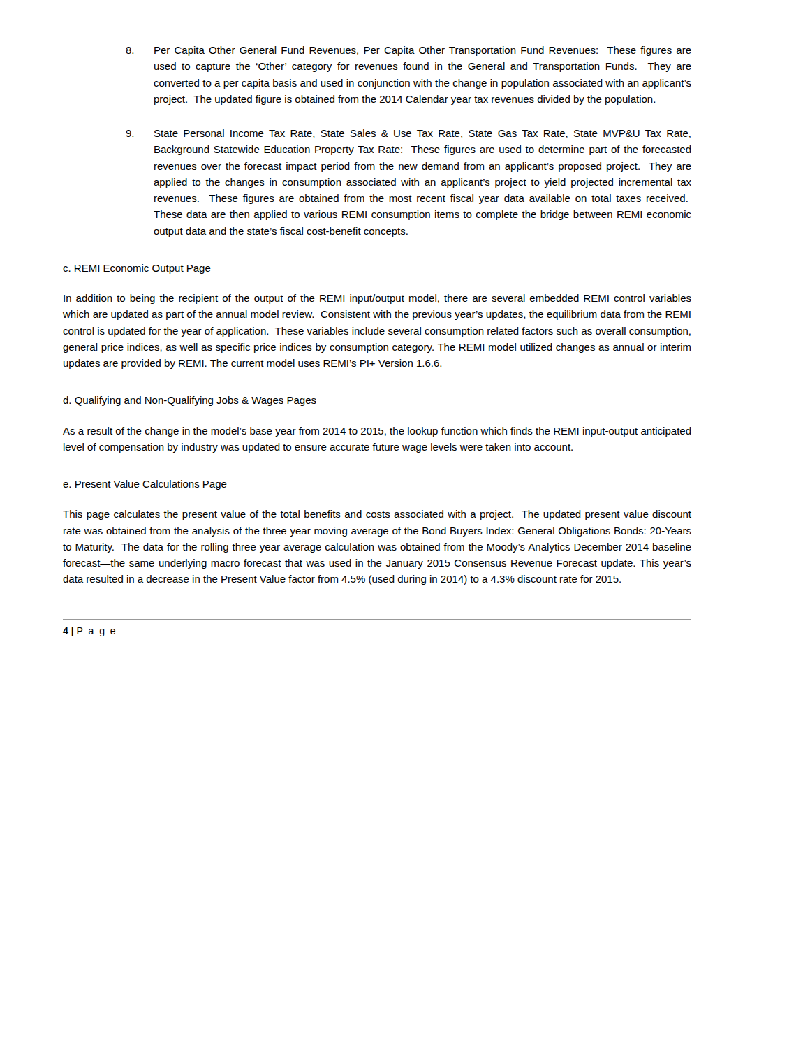8. Per Capita Other General Fund Revenues, Per Capita Other Transportation Fund Revenues: These figures are used to capture the ‘Other’ category for revenues found in the General and Transportation Funds. They are converted to a per capita basis and used in conjunction with the change in population associated with an applicant’s project. The updated figure is obtained from the 2014 Calendar year tax revenues divided by the population.
9. State Personal Income Tax Rate, State Sales & Use Tax Rate, State Gas Tax Rate, State MVP&U Tax Rate, Background Statewide Education Property Tax Rate: These figures are used to determine part of the forecasted revenues over the forecast impact period from the new demand from an applicant’s proposed project. They are applied to the changes in consumption associated with an applicant’s project to yield projected incremental tax revenues. These figures are obtained from the most recent fiscal year data available on total taxes received. These data are then applied to various REMI consumption items to complete the bridge between REMI economic output data and the state’s fiscal cost-benefit concepts.
c. REMI Economic Output Page
In addition to being the recipient of the output of the REMI input/output model, there are several embedded REMI control variables which are updated as part of the annual model review. Consistent with the previous year’s updates, the equilibrium data from the REMI control is updated for the year of application. These variables include several consumption related factors such as overall consumption, general price indices, as well as specific price indices by consumption category. The REMI model utilized changes as annual or interim updates are provided by REMI. The current model uses REMI’s PI+ Version 1.6.6.
d. Qualifying and Non-Qualifying Jobs & Wages Pages
As a result of the change in the model’s base year from 2014 to 2015, the lookup function which finds the REMI input-output anticipated level of compensation by industry was updated to ensure accurate future wage levels were taken into account.
e. Present Value Calculations Page
This page calculates the present value of the total benefits and costs associated with a project. The updated present value discount rate was obtained from the analysis of the three year moving average of the Bond Buyers Index: General Obligations Bonds: 20-Years to Maturity. The data for the rolling three year average calculation was obtained from the Moody’s Analytics December 2014 baseline forecast—the same underlying macro forecast that was used in the January 2015 Consensus Revenue Forecast update. This year’s data resulted in a decrease in the Present Value factor from 4.5% (used during in 2014) to a 4.3% discount rate for 2015.
4 | P a g e